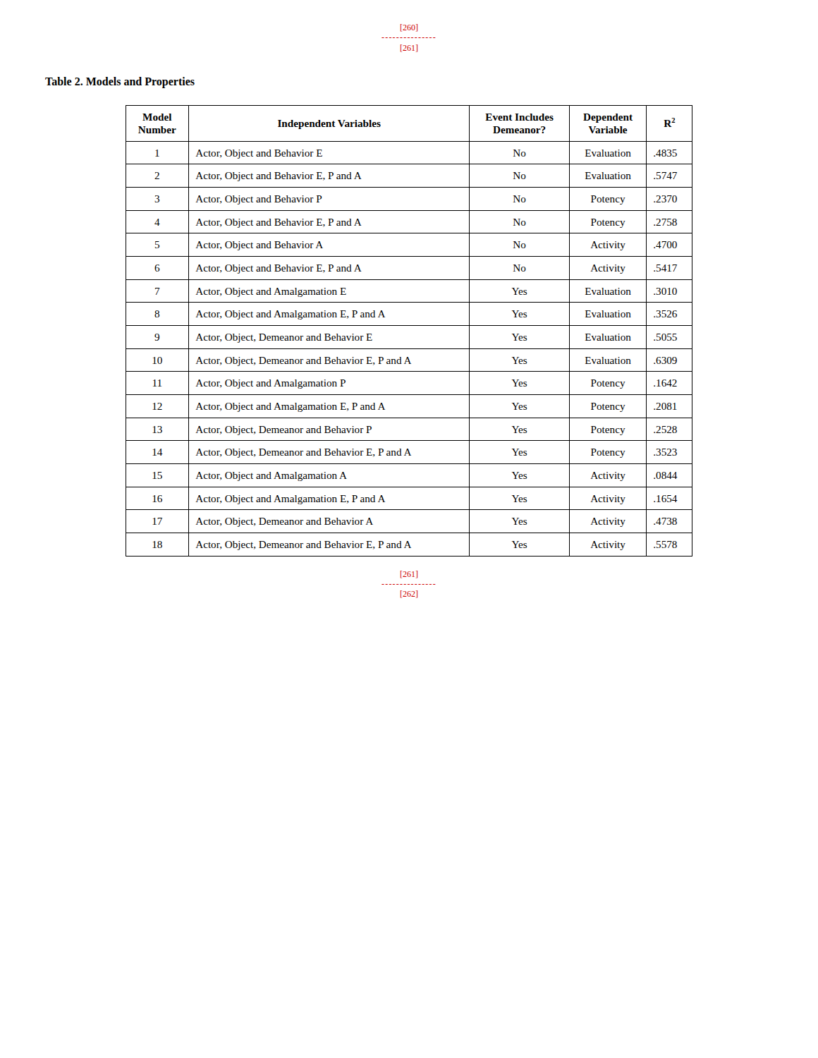[260]
---------------
[261]
Table 2. Models and Properties
| Model Number | Independent Variables | Event Includes Demeanor? | Dependent Variable | R 2 |
| --- | --- | --- | --- | --- |
| 1 | Actor, Object and Behavior E | No | Evaluation | .4835 |
| 2 | Actor, Object and Behavior E, P and A | No | Evaluation | .5747 |
| 3 | Actor, Object and Behavior P | No | Potency | .2370 |
| 4 | Actor, Object and Behavior E, P and A | No | Potency | .2758 |
| 5 | Actor, Object and Behavior A | No | Activity | .4700 |
| 6 | Actor, Object and Behavior E, P and A | No | Activity | .5417 |
| 7 | Actor, Object and Amalgamation E | Yes | Evaluation | .3010 |
| 8 | Actor, Object and Amalgamation E, P and A | Yes | Evaluation | .3526 |
| 9 | Actor, Object, Demeanor and Behavior E | Yes | Evaluation | .5055 |
| 10 | Actor, Object, Demeanor and Behavior E, P and A | Yes | Evaluation | .6309 |
| 11 | Actor, Object and Amalgamation P | Yes | Potency | .1642 |
| 12 | Actor, Object and Amalgamation E, P and A | Yes | Potency | .2081 |
| 13 | Actor, Object, Demeanor and Behavior P | Yes | Potency | .2528 |
| 14 | Actor, Object, Demeanor and Behavior E, P and A | Yes | Potency | .3523 |
| 15 | Actor, Object and Amalgamation A | Yes | Activity | .0844 |
| 16 | Actor, Object and Amalgamation E, P and A | Yes | Activity | .1654 |
| 17 | Actor, Object, Demeanor and Behavior A | Yes | Activity | .4738 |
| 18 | Actor, Object, Demeanor and Behavior E, P and A | Yes | Activity | .5578 |
[261]
---------------
[262]